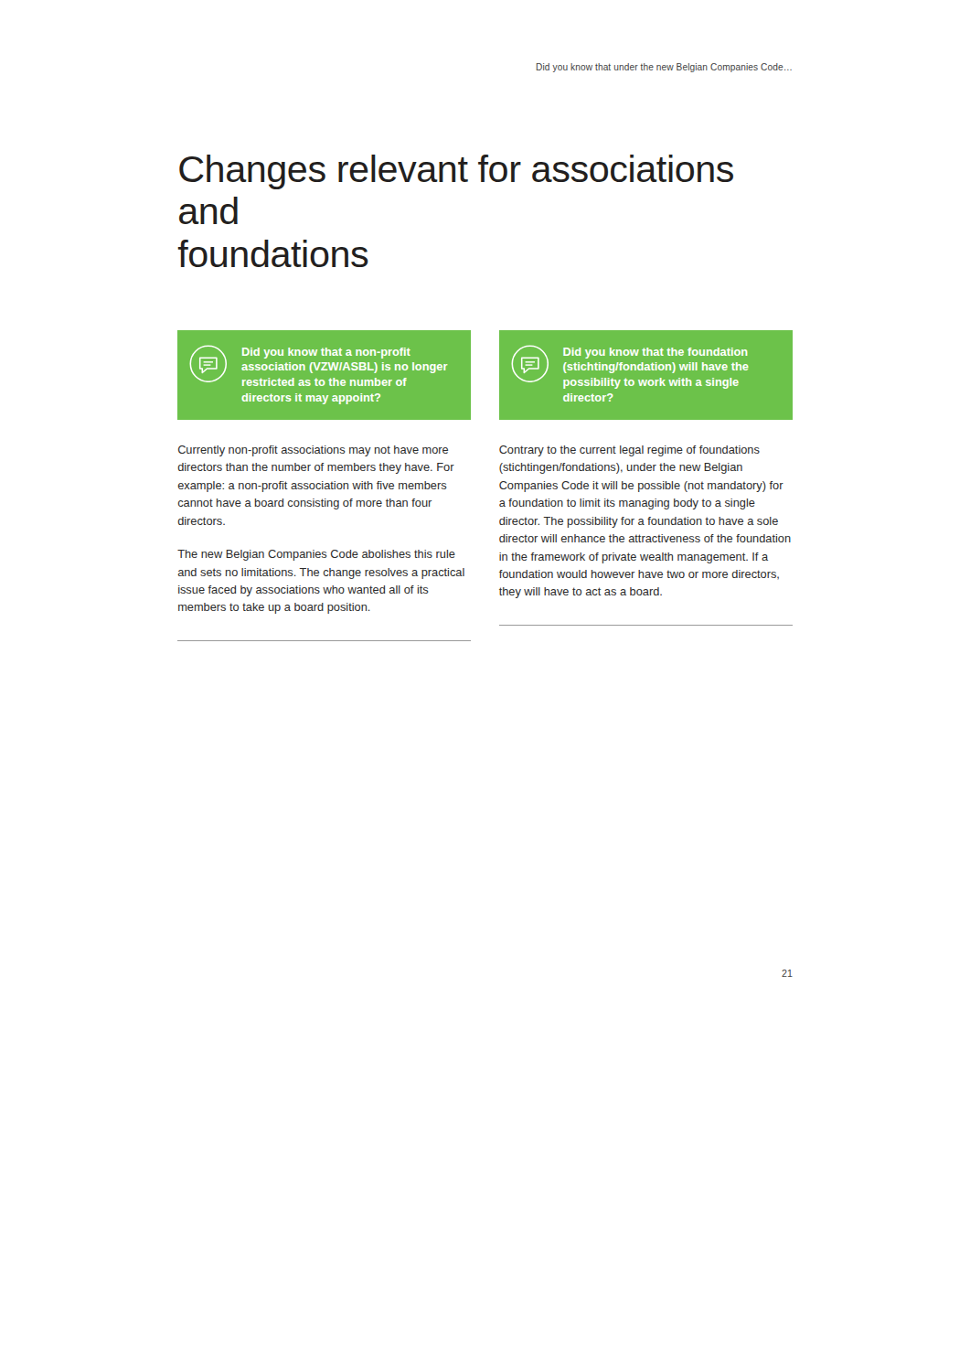Did you know that under the new Belgian Companies Code…
Changes relevant for associations and
foundations
Did you know that a non-profit association (VZW/ASBL) is no longer restricted as to the number of directors it may appoint?
Currently non-profit associations may not have more directors than the number of members they have. For example: a non-profit association with five members cannot have a board consisting of more than four directors.
The new Belgian Companies Code abolishes this rule and sets no limitations. The change resolves a practical issue faced by associations who wanted all of its members to take up a board position.
Did you know that the foundation (stichting/fondation) will have the possibility to work with a single director?
Contrary to the current legal regime of foundations (stichtingen/fondations), under the new Belgian Companies Code it will be possible (not mandatory) for a foundation to limit its managing body to a single director. The possibility for a foundation to have a sole director will enhance the attractiveness of the foundation in the framework of private wealth management. If a foundation would however have two or more directors, they will have to act as a board.
21